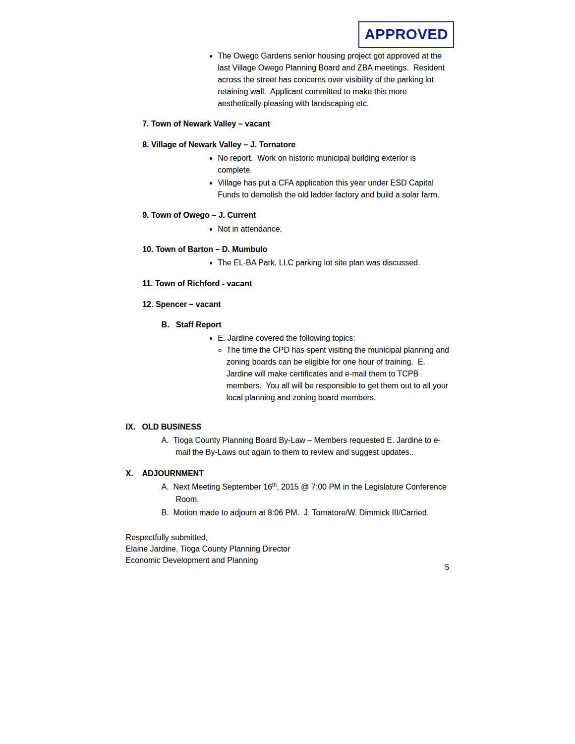APPROVED
The Owego Gardens senior housing project got approved at the last Village Owego Planning Board and ZBA meetings. Resident across the street has concerns over visibility of the parking lot retaining wall. Applicant committed to make this more aesthetically pleasing with landscaping etc.
7. Town of Newark Valley – vacant
8. Village of Newark Valley – J. Tornatore
No report. Work on historic municipal building exterior is complete.
Village has put a CFA application this year under ESD Capital Funds to demolish the old ladder factory and build a solar farm.
9. Town of Owego – J. Current
Not in attendance.
10. Town of Barton – D. Mumbulo
The EL-BA Park, LLC parking lot site plan was discussed.
11. Town of Richford - vacant
12. Spencer – vacant
B. Staff Report
E. Jardine covered the following topics:
The time the CPD has spent visiting the municipal planning and zoning boards can be eligible for one hour of training. E. Jardine will make certificates and e-mail them to TCPB members. You all will be responsible to get them out to all your local planning and zoning board members.
IX. OLD BUSINESS
A. Tioga County Planning Board By-Law – Members requested E. Jardine to e-mail the By-Laws out again to them to review and suggest updates..
X. ADJOURNMENT
A. Next Meeting September 16th, 2015 @ 7:00 PM in the Legislature Conference Room.
B. Motion made to adjourn at 8:06 PM. J. Tornatore/W. Dimmick III/Carried.
Respectfully submitted,
Elaine Jardine, Tioga County Planning Director
Economic Development and Planning
5